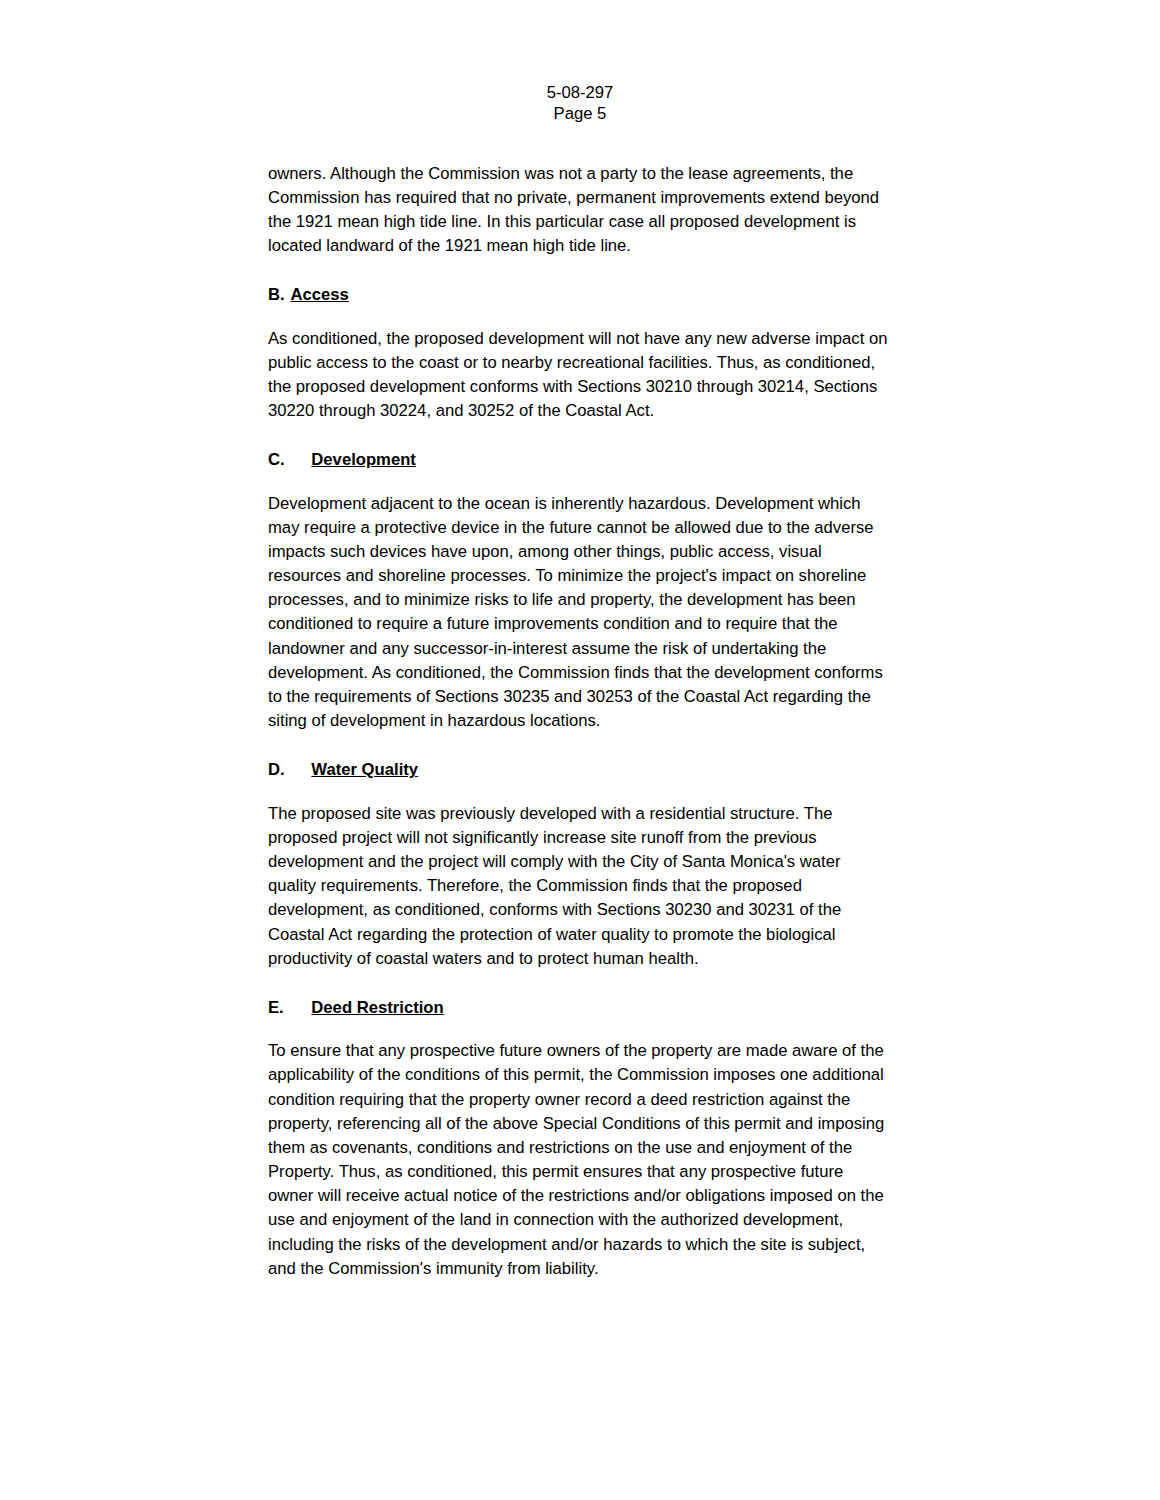5-08-297 Page 5
owners. Although the Commission was not a party to the lease agreements, the Commission has required that no private, permanent improvements extend beyond the 1921 mean high tide line. In this particular case all proposed development is located landward of the 1921 mean high tide line.
B. Access
As conditioned, the proposed development will not have any new adverse impact on public access to the coast or to nearby recreational facilities. Thus, as conditioned, the proposed development conforms with Sections 30210 through 30214, Sections 30220 through 30224, and 30252 of the Coastal Act.
C. Development
Development adjacent to the ocean is inherently hazardous. Development which may require a protective device in the future cannot be allowed due to the adverse impacts such devices have upon, among other things, public access, visual resources and shoreline processes. To minimize the project's impact on shoreline processes, and to minimize risks to life and property, the development has been conditioned to require a future improvements condition and to require that the landowner and any successor-in-interest assume the risk of undertaking the development. As conditioned, the Commission finds that the development conforms to the requirements of Sections 30235 and 30253 of the Coastal Act regarding the siting of development in hazardous locations.
D. Water Quality
The proposed site was previously developed with a residential structure. The proposed project will not significantly increase site runoff from the previous development and the project will comply with the City of Santa Monica's water quality requirements. Therefore, the Commission finds that the proposed development, as conditioned, conforms with Sections 30230 and 30231 of the Coastal Act regarding the protection of water quality to promote the biological productivity of coastal waters and to protect human health.
E. Deed Restriction
To ensure that any prospective future owners of the property are made aware of the applicability of the conditions of this permit, the Commission imposes one additional condition requiring that the property owner record a deed restriction against the property, referencing all of the above Special Conditions of this permit and imposing them as covenants, conditions and restrictions on the use and enjoyment of the Property. Thus, as conditioned, this permit ensures that any prospective future owner will receive actual notice of the restrictions and/or obligations imposed on the use and enjoyment of the land in connection with the authorized development, including the risks of the development and/or hazards to which the site is subject, and the Commission's immunity from liability.